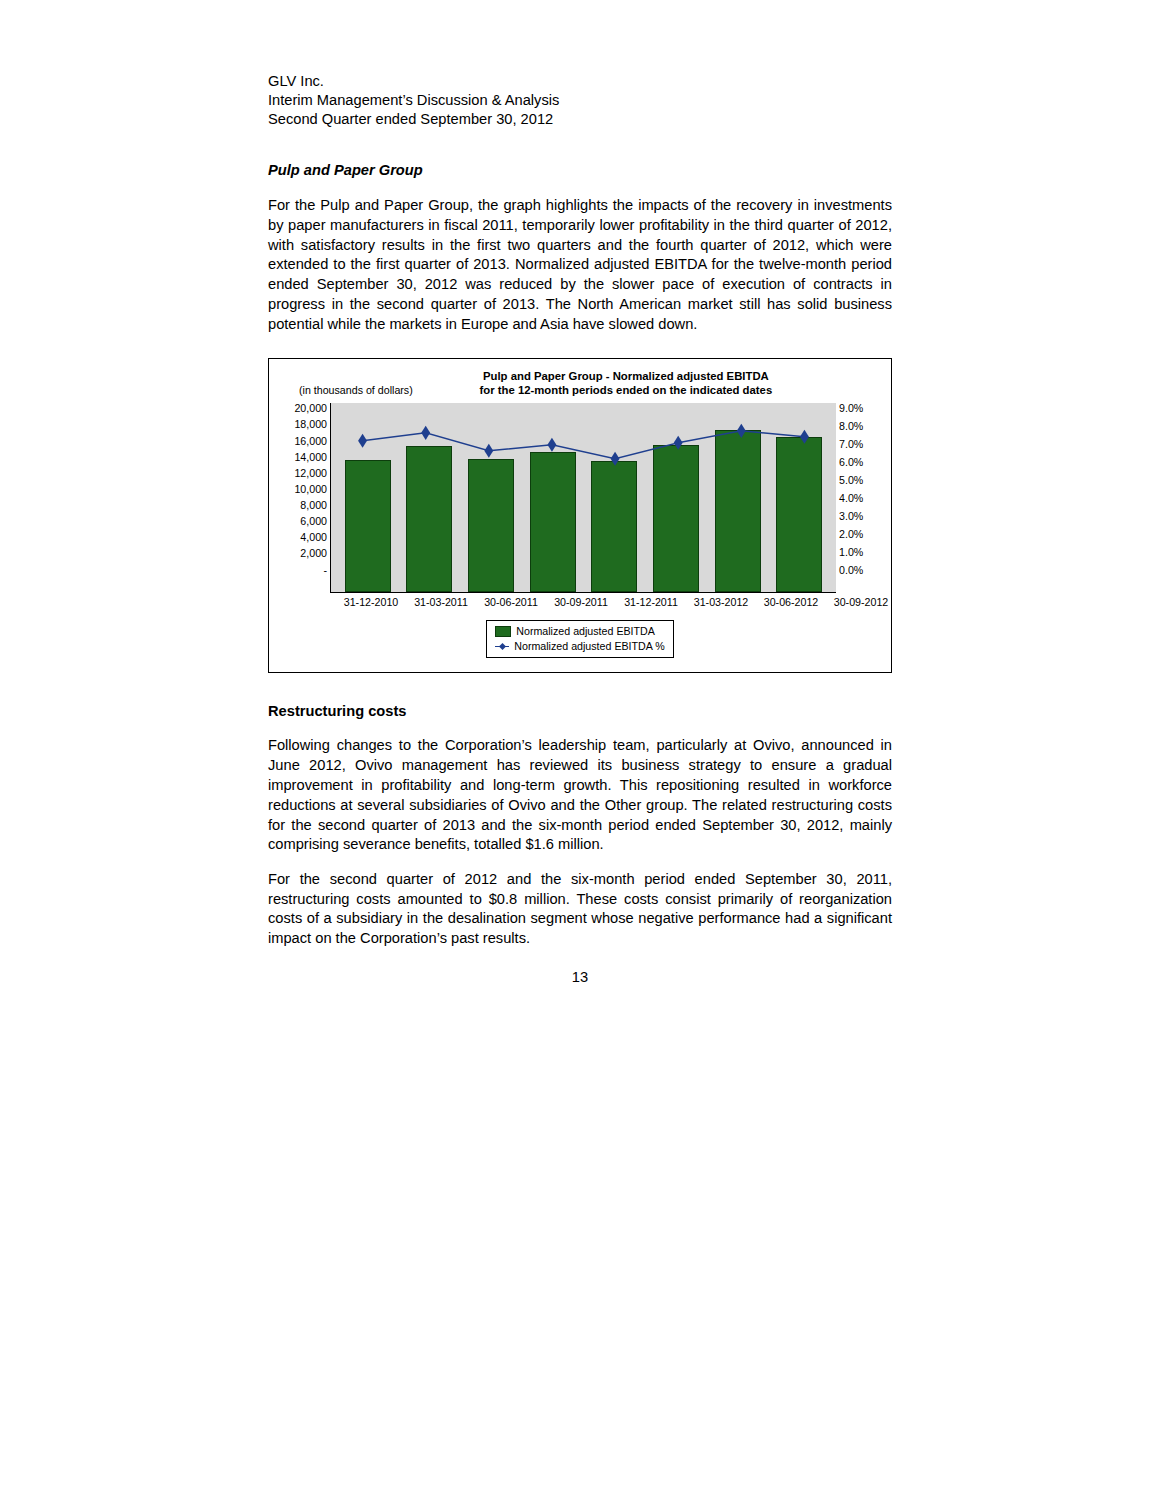GLV Inc.
Interim Management’s Discussion & Analysis
Second Quarter ended September 30, 2012
Pulp and Paper Group
For the Pulp and Paper Group, the graph highlights the impacts of the recovery in investments by paper manufacturers in fiscal 2011, temporarily lower profitability in the third quarter of 2012, with satisfactory results in the first two quarters and the fourth quarter of 2012, which were extended to the first quarter of 2013. Normalized adjusted EBITDA for the twelve-month period ended September 30, 2012 was reduced by the slower pace of execution of contracts in progress in the second quarter of 2013. The North American market still has solid business potential while the markets in Europe and Asia have slowed down.
(in thousands of dollars)
Pulp and Paper Group - Normalized adjusted EBITDA
for the 12-month periods ended on the indicated dates
20,000 18,000 16,000 14,000 12,000 10,000 8,000 6,000 4,000 2,000 -
9.0% 8.0% 7.0% 6.0% 5.0% 4.0% 3.0% 2.0% 1.0% 0.0%
31-12-2010 31-03-2011 30-06-2011 30-09-2011 31-12-2011 31-03-2012 30-06-2012 30-09-2012
Normalized adjusted EBITDA
Normalized adjusted EBITDA %
Restructuring costs
Following changes to the Corporation’s leadership team, particularly at Ovivo, announced in June 2012, Ovivo management has reviewed its business strategy to ensure a gradual improvement in profitability and long-term growth. This repositioning resulted in workforce reductions at several subsidiaries of Ovivo and the Other group. The related restructuring costs for the second quarter of 2013 and the six-month period ended September 30, 2012, mainly comprising severance benefits, totalled $1.6 million.
For the second quarter of 2012 and the six-month period ended September 30, 2011, restructuring costs amounted to $0.8 million. These costs consist primarily of reorganization costs of a subsidiary in the desalination segment whose negative performance had a significant impact on the Corporation’s past results.
13